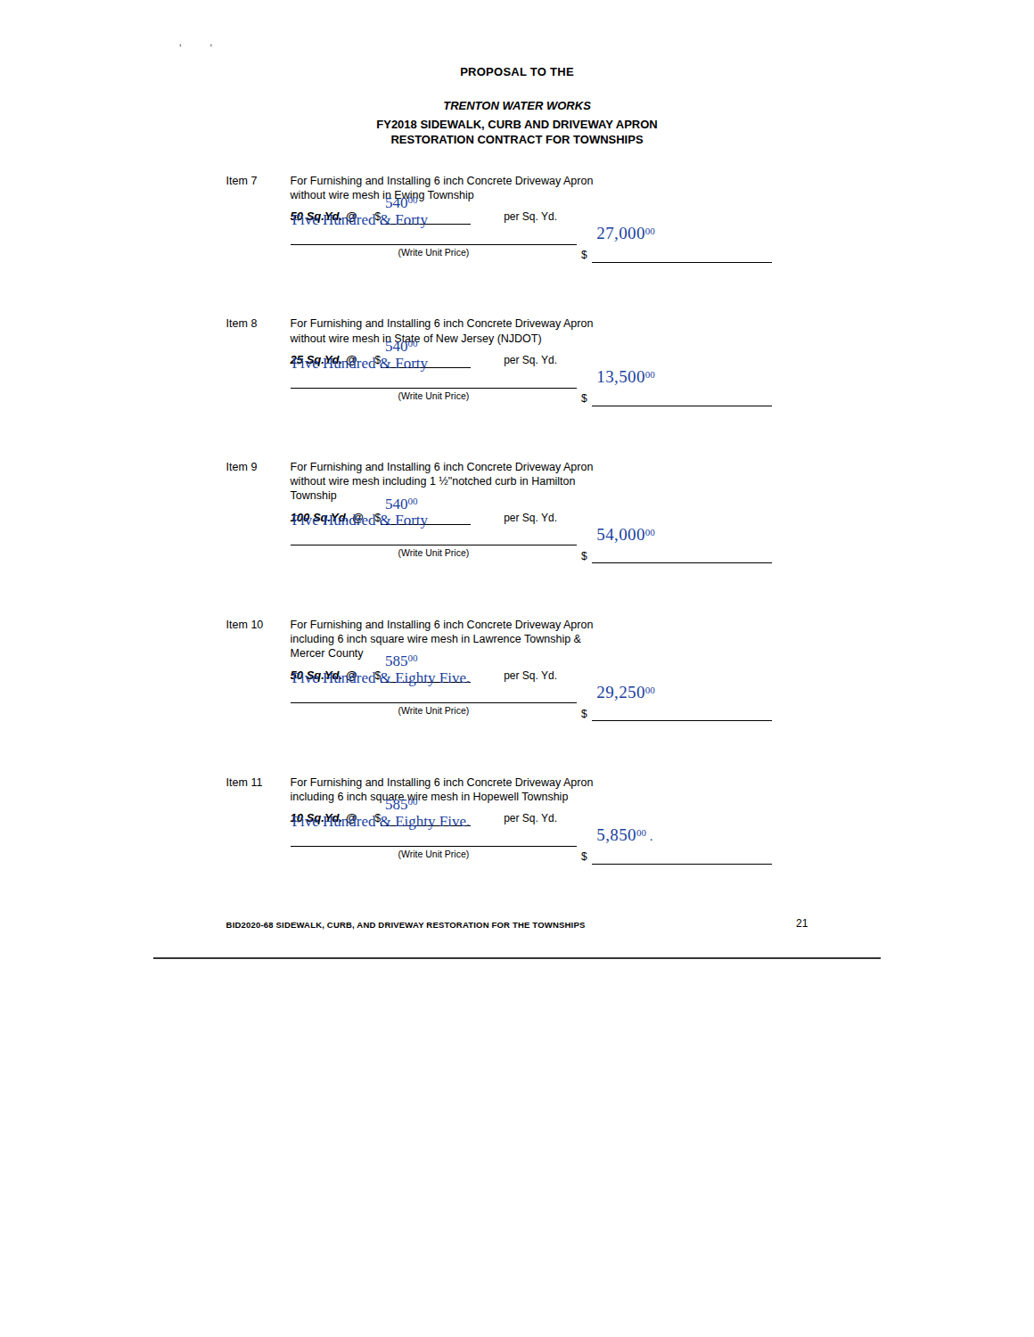, ,
PROPOSAL TO THE
TRENTON WATER WORKS
FY2018 SIDEWALK, CURB AND DRIVEWAY APRON
RESTORATION CONTRACT FOR TOWNSHIPS
Item 7
For Furnishing and Installing 6 inch Concrete Driveway Apron
without wire mesh in Ewing Township
50 Sq.Yd. @ $ 54000 per Sq. Yd.
(Write Unit Price)
Five Hundred & Forty
$ 27,00000
Item 8
For Furnishing and Installing 6 inch Concrete Driveway Apron
without wire mesh in State of New Jersey (NJDOT)
25 Sq.Yd. @ $ 54000 per Sq. Yd.
(Write Unit Price)
Five Hundred & Forty
$ 13,50000
Item 9
For Furnishing and Installing 6 inch Concrete Driveway Apron
without wire mesh including 1 ½"notched curb in Hamilton
Township
100 Sq.Yd. @ $ 54000 per Sq. Yd.
(Write Unit Price)
Five Hundred & Forty
$ 54,00000
Item 10
For Furnishing and Installing 6 inch Concrete Driveway Apron
including 6 inch square wire mesh in Lawrence Township &
Mercer County
50 Sq.Yd. @ $ 58500 per Sq. Yd.
(Write Unit Price)
Five Hundred & Eighty Five.
$ 29,25000
Item 11
For Furnishing and Installing 6 inch Concrete Driveway Apron
including 6 inch square wire mesh in Hopewell Township
10 Sq.Yd. @ $ 58500 per Sq. Yd.
(Write Unit Price)
Five Hundred & Eighty Five.
$ 5,85000 .
BID2020-68 SIDEWALK, CURB, AND DRIVEWAY RESTORATION FOR THE TOWNSHIPS
21